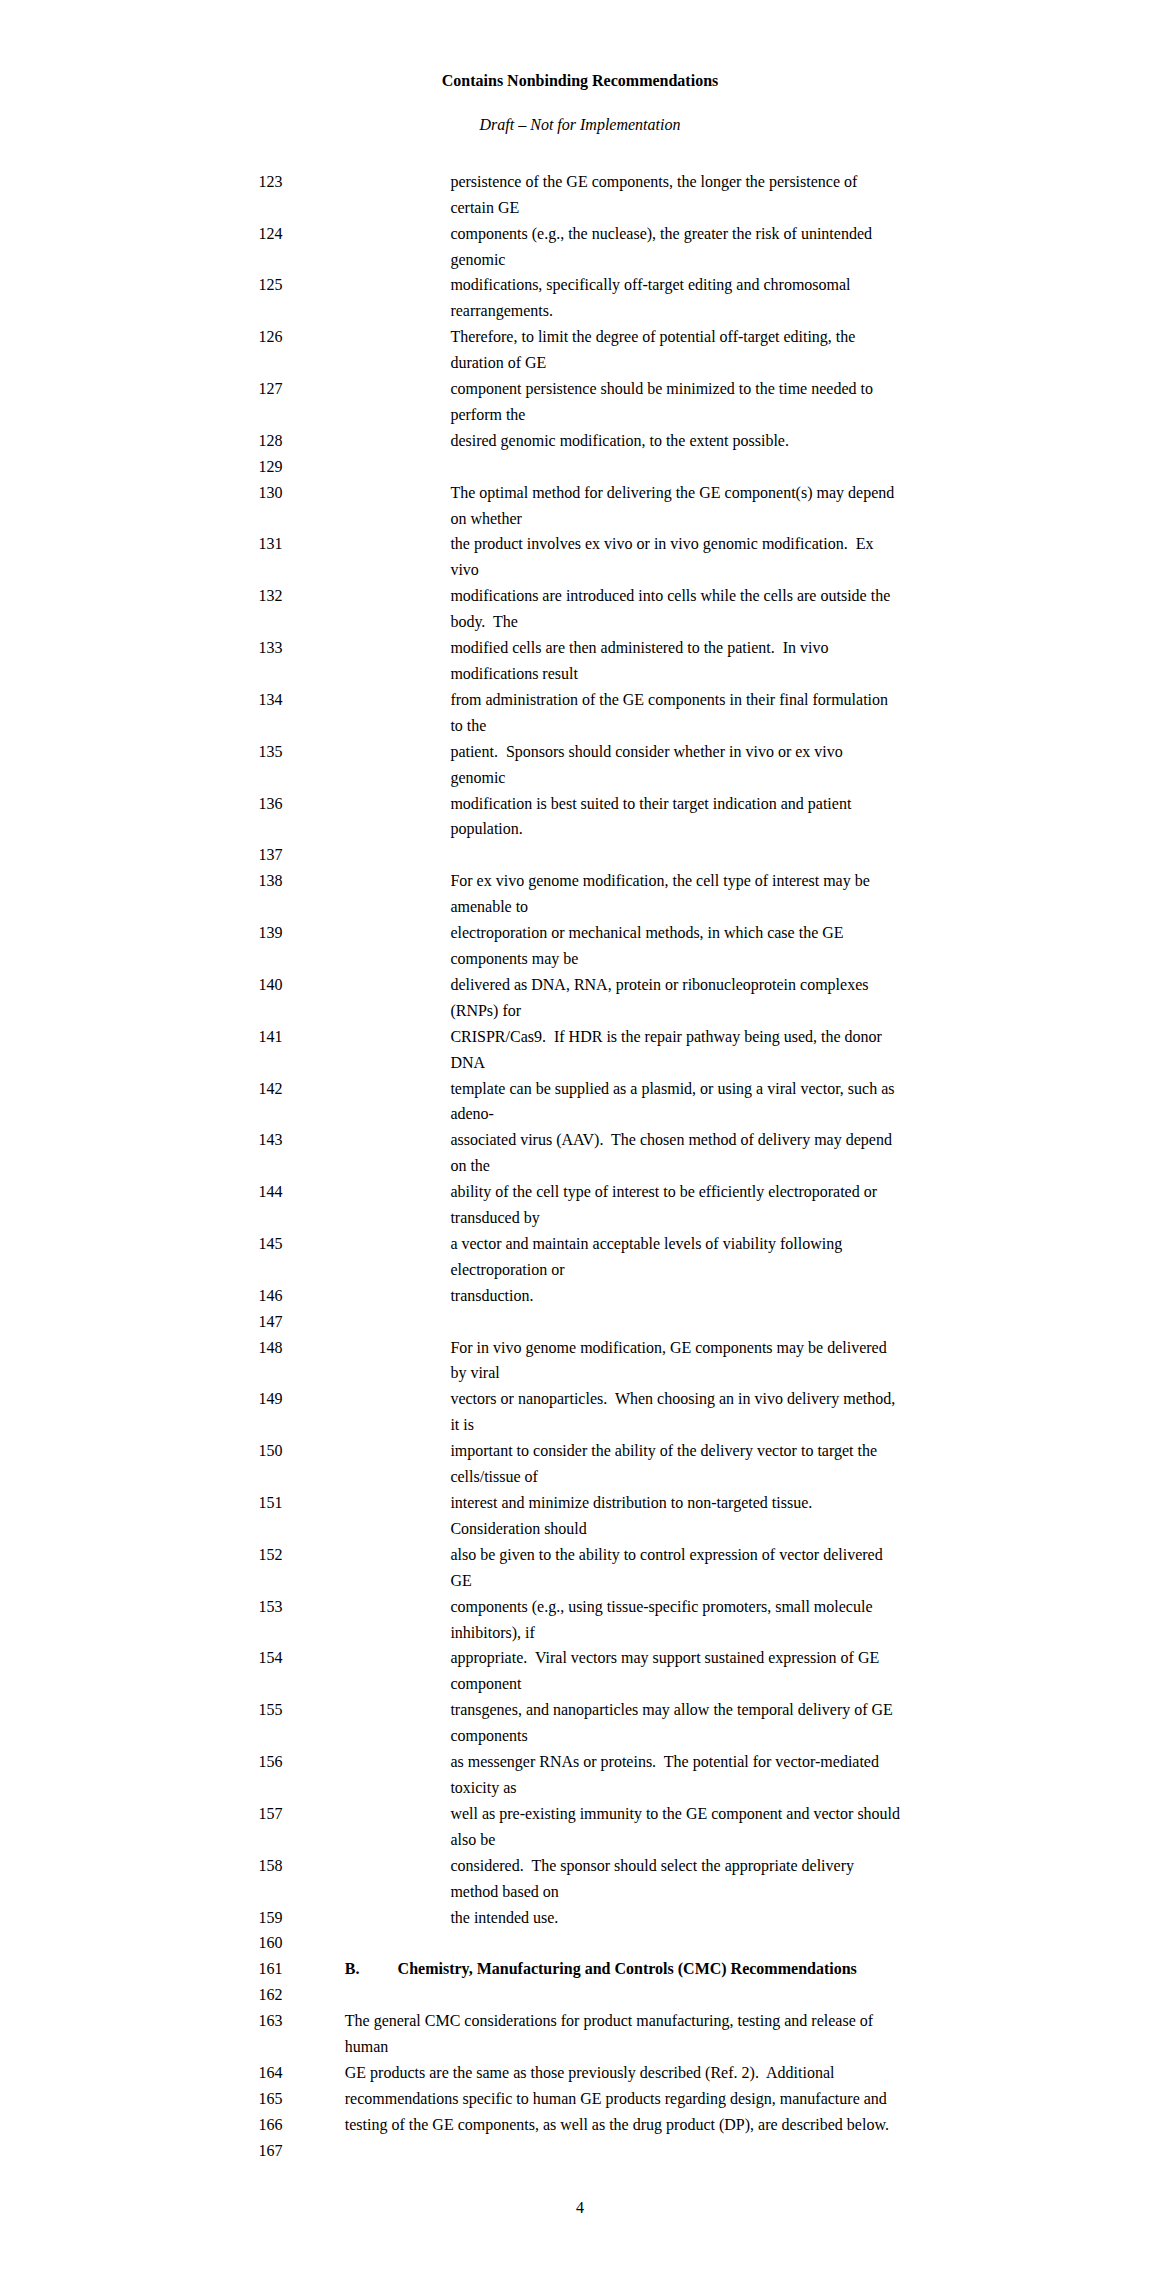Contains Nonbinding Recommendations
Draft – Not for Implementation
| 123 | persistence of the GE components, the longer the persistence of certain GE |
| 124 | components (e.g., the nuclease), the greater the risk of unintended genomic |
| 125 | modifications, specifically off-target editing and chromosomal rearrangements. |
| 126 | Therefore, to limit the degree of potential off-target editing, the duration of GE |
| 127 | component persistence should be minimized to the time needed to perform the |
| 128 | desired genomic modification, to the extent possible. |
| 129 | |
| 130 | The optimal method for delivering the GE component(s) may depend on whether |
| 131 | the product involves ex vivo or in vivo genomic modification. Ex vivo |
| 132 | modifications are introduced into cells while the cells are outside the body. The |
| 133 | modified cells are then administered to the patient. In vivo modifications result |
| 134 | from administration of the GE components in their final formulation to the |
| 135 | patient. Sponsors should consider whether in vivo or ex vivo genomic |
| 136 | modification is best suited to their target indication and patient population. |
| 137 | |
| 138 | For ex vivo genome modification, the cell type of interest may be amenable to |
| 139 | electroporation or mechanical methods, in which case the GE components may be |
| 140 | delivered as DNA, RNA, protein or ribonucleoprotein complexes (RNPs) for |
| 141 | CRISPR/Cas9. If HDR is the repair pathway being used, the donor DNA |
| 142 | template can be supplied as a plasmid, or using a viral vector, such as adeno- |
| 143 | associated virus (AAV). The chosen method of delivery may depend on the |
| 144 | ability of the cell type of interest to be efficiently electroporated or transduced by |
| 145 | a vector and maintain acceptable levels of viability following electroporation or |
| 146 | transduction. |
| 147 | |
| 148 | For in vivo genome modification, GE components may be delivered by viral |
| 149 | vectors or nanoparticles. When choosing an in vivo delivery method, it is |
| 150 | important to consider the ability of the delivery vector to target the cells/tissue of |
| 151 | interest and minimize distribution to non-targeted tissue. Consideration should |
| 152 | also be given to the ability to control expression of vector delivered GE |
| 153 | components (e.g., using tissue-specific promoters, small molecule inhibitors), if |
| 154 | appropriate. Viral vectors may support sustained expression of GE component |
| 155 | transgenes, and nanoparticles may allow the temporal delivery of GE components |
| 156 | as messenger RNAs or proteins. The potential for vector-mediated toxicity as |
| 157 | well as pre-existing immunity to the GE component and vector should also be |
| 158 | considered. The sponsor should select the appropriate delivery method based on |
| 159 | the intended use. |
| 160 | |
| 161 | B. Chemistry, Manufacturing and Controls (CMC) Recommendations |
| 162 | |
| 163 | The general CMC considerations for product manufacturing, testing and release of human |
| 164 | GE products are the same as those previously described (Ref. 2). Additional |
| 165 | recommendations specific to human GE products regarding design, manufacture and |
| 166 | testing of the GE components, as well as the drug product (DP), are described below. |
| 167 | |
4